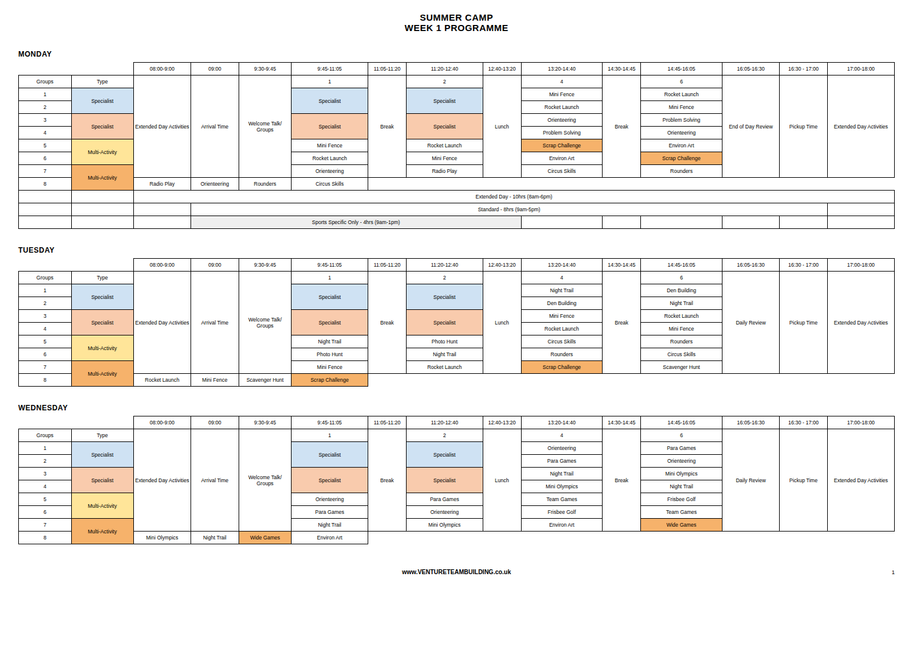SUMMER CAMP
WEEK 1 PROGRAMME
MONDAY
| | | 08:00-9:00 | 09:00 | 9:30-9:45 | 9:45-11:05 | 11:05-11:20 | 11:20-12:40 | 12:40-13:20 | 13:20-14:40 | 14:30-14:45 | 14:45-16:05 | 16:05-16:30 | 16:30 - 17:00 | 17:00-18:00 |
| Groups | Type | Extended Day Activities | Arrival Time | Welcome Talk/ Groups | 1 | Break | 2 | Lunch | 4 | Break | 6 | End of Day Review | Pickup Time | Extended Day Activities |
| 1 | Specialist | Specialist | Specialist | Mini Fence | Rocket Launch |
| 2 | Rocket Launch | Mini Fence |
| 3 | Specialist | Specialist | Specialist | Orienteering | Problem Solving |
| 4 | Problem Solving | Orienteering |
| 5 | Multi-Activity | Mini Fence | Rocket Launch | Scrap Challenge | Environ Art |
| 6 | Rocket Launch | Mini Fence | Environ Art | Scrap Challenge |
| 7 | Multi-Activity | Orienteering | Radio Play | Circus Skills | Rounders |
| 8 | Radio Play | Orienteering | Rounders | Circus Skills |
| | | Extended Day - 10hrs (8am-6pm) |
| | | | Standard - 8hrs (9am-5pm) | |
| | | | Sports Specific Only - 4hrs (9am-1pm) | | | | | | |
TUESDAY
| | | 08:00-9:00 | 09:00 | 9:30-9:45 | 9:45-11:05 | 11:05-11:20 | 11:20-12:40 | 12:40-13:20 | 13:20-14:40 | 14:30-14:45 | 14:45-16:05 | 16:05-16:30 | 16:30 - 17:00 | 17:00-18:00 |
| Groups | Type | Extended Day Activities | Arrival Time | Welcome Talk/ Groups | 1 | Break | 2 | Lunch | 4 | Break | 6 | Daily Review | Pickup Time | Extended Day Activities |
| 1 | Specialist | Specialist | Specialist | Night Trail | Den Building |
| 2 | Den Building | Night Trail |
| 3 | Specialist | Specialist | Specialist | Mini Fence | Rocket Launch |
| 4 | Rocket Launch | Mini Fence |
| 5 | Multi-Activity | Night Trail | Photo Hunt | Circus Skills | Rounders |
| 6 | Photo Hunt | Night Trail | Rounders | Circus Skills |
| 7 | Multi-Activity | Mini Fence | Rocket Launch | Scrap Challenge | Scavenger Hunt |
| 8 | Rocket Launch | Mini Fence | Scavenger Hunt | Scrap Challenge |
WEDNESDAY
| | | 08:00-9:00 | 09:00 | 9:30-9:45 | 9:45-11:05 | 11:05-11:20 | 11:20-12:40 | 12:40-13:20 | 13:20-14:40 | 14:30-14:45 | 14:45-16:05 | 16:05-16:30 | 16:30 - 17:00 | 17:00-18:00 |
| Groups | Type | Extended Day Activities | Arrival Time | Welcome Talk/ Groups | 1 | Break | 2 | Lunch | 4 | Break | 6 | Daily Review | Pickup Time | Extended Day Activities |
| 1 | Specialist | Specialist | Specialist | Orienteering | Para Games |
| 2 | Para Games | Orienteering |
| 3 | Specialist | Specialist | Specialist | Night Trail | Mini Olympics |
| 4 | Mini Olympics | Night Trail |
| 5 | Multi-Activity | Orienteering | Para Games | Team Games | Frisbee Golf |
| 6 | Para Games | Orienteering | Frisbee Golf | Team Games |
| 7 | Multi-Activity | Night Trail | Mini Olympics | Environ Art | Wide Games |
| 8 | Mini Olympics | Night Trail | Wide Games | Environ Art |
www.VENTURETEAMBUILDING.co.uk 1